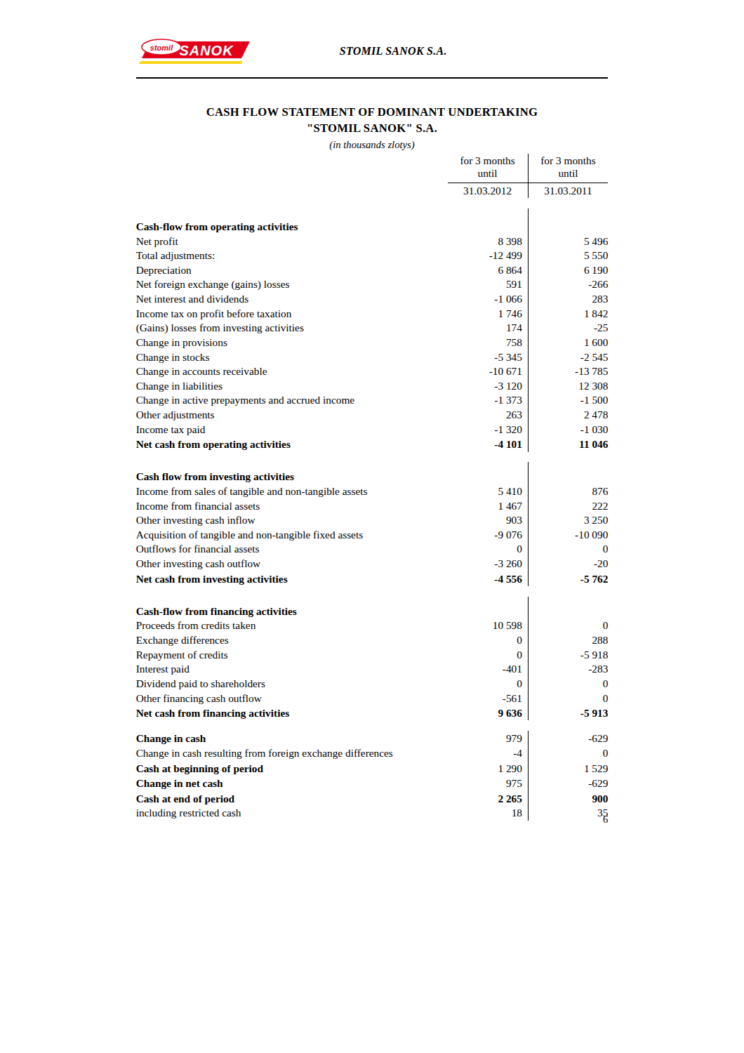stomil SANOK
STOMIL SANOK S.A.
CASH FLOW STATEMENT OF DOMINANT UNDERTAKING
"STOMIL SANOK" S.A.
(in thousands zlotys)
| | for 3 months until 31.03.2012 | for 3 months until 31.03.2011 |
| --- | --- | --- |
| Cash-flow from operating activities | | |
| Net profit | 8 398 | 5 496 |
| Total adjustments: | -12 499 | 5 550 |
| Depreciation | 6 864 | 6 190 |
| Net foreign exchange (gains) losses | 591 | -266 |
| Net interest and dividends | -1 066 | 283 |
| Income tax on profit before taxation | 1 746 | 1 842 |
| (Gains) losses from investing activities | 174 | -25 |
| Change in provisions | 758 | 1 600 |
| Change in stocks | -5 345 | -2 545 |
| Change in accounts receivable | -10 671 | -13 785 |
| Change in liabilities | -3 120 | 12 308 |
| Change in active prepayments and accrued income | -1 373 | -1 500 |
| Other adjustments | 263 | 2 478 |
| Income tax paid | -1 320 | -1 030 |
| Net cash from operating activities | -4 101 | 11 046 |
| Cash flow from investing activities | | |
| Income from sales of tangible and non-tangible assets | 5 410 | 876 |
| Income from financial assets | 1 467 | 222 |
| Other investing cash inflow | 903 | 3 250 |
| Acquisition of tangible and non-tangible fixed assets | -9 076 | -10 090 |
| Outflows for financial assets | 0 | 0 |
| Other investing cash outflow | -3 260 | -20 |
| Net cash from investing activities | -4 556 | -5 762 |
| Cash-flow from financing activities | | |
| Proceeds from credits taken | 10 598 | 0 |
| Exchange differences | 0 | 288 |
| Repayment of credits | 0 | -5 918 |
| Interest paid | -401 | -283 |
| Dividend paid to shareholders | 0 | 0 |
| Other financing cash outflow | -561 | 0 |
| Net cash from financing activities | 9 636 | -5 913 |
| Change in cash | 979 | -629 |
| Change in cash resulting from foreign exchange differences | -4 | 0 |
| Cash at beginning of period | 1 290 | 1 529 |
| Change in net cash | 975 | -629 |
| Cash at end of period | 2 265 | 900 |
| including restricted cash | 18 | 35 |
6